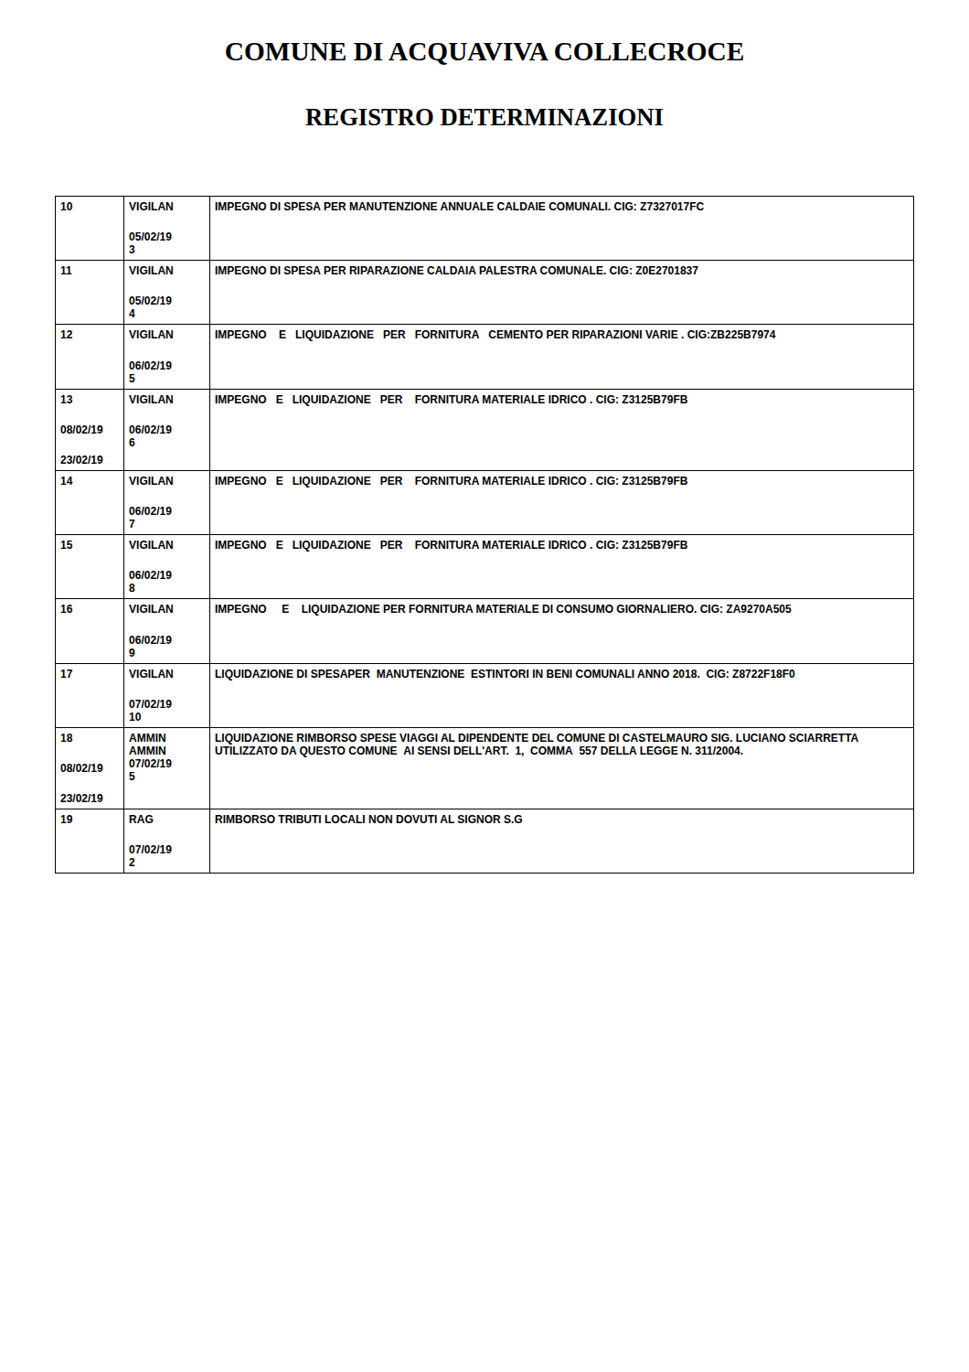COMUNE DI ACQUAVIVA COLLECROCE
REGISTRO DETERMINAZIONI
| 10 | VIGILAN 05/02/19 3 | IMPEGNO DI SPESA PER MANUTENZIONE ANNUALE CALDAIE COMUNALI. CIG: Z7327017FC |
| 11 | VIGILAN 05/02/19 4 | IMPEGNO DI SPESA PER RIPARAZIONE CALDAIA PALESTRA COMUNALE. CIG: Z0E2701837 |
| 12 | VIGILAN 06/02/19 5 | IMPEGNO E LIQUIDAZIONE PER FORNITURA CEMENTO PER RIPARAZIONI VARIE . CIG:ZB225B7974 |
| 13 08/02/19 23/02/19 | VIGILAN 06/02/19 6 | IMPEGNO E LIQUIDAZIONE PER FORNITURA MATERIALE IDRICO . CIG: Z3125B79FB |
| 14 | VIGILAN 06/02/19 7 | IMPEGNO E LIQUIDAZIONE PER FORNITURA MATERIALE IDRICO . CIG: Z3125B79FB |
| 15 | VIGILAN 06/02/19 8 | IMPEGNO E LIQUIDAZIONE PER FORNITURA MATERIALE IDRICO . CIG: Z3125B79FB |
| 16 | VIGILAN 06/02/19 9 | IMPEGNO E LIQUIDAZIONE PER FORNITURA MATERIALE DI CONSUMO GIORNALIERO. CIG: ZA9270A505 |
| 17 | VIGILAN 07/02/19 10 | LIQUIDAZIONE DI SPESAPER MANUTENZIONE ESTINTORI IN BENI COMUNALI ANNO 2018. CIG: Z8722F18F0 |
| 18 08/02/19 23/02/19 | AMMIN AMMIN 07/02/19 5 | LIQUIDAZIONE RIMBORSO SPESE VIAGGI AL DIPENDENTE DEL COMUNE DI CASTELMAURO SIG. LUCIANO SCIARRETTA UTILIZZATO DA QUESTO COMUNE AI SENSI DELL'ART. 1, COMMA 557 DELLA LEGGE N. 311/2004. |
| 19 | RAG 07/02/19 2 | RIMBORSO TRIBUTI LOCALI NON DOVUTI AL SIGNOR S.G |